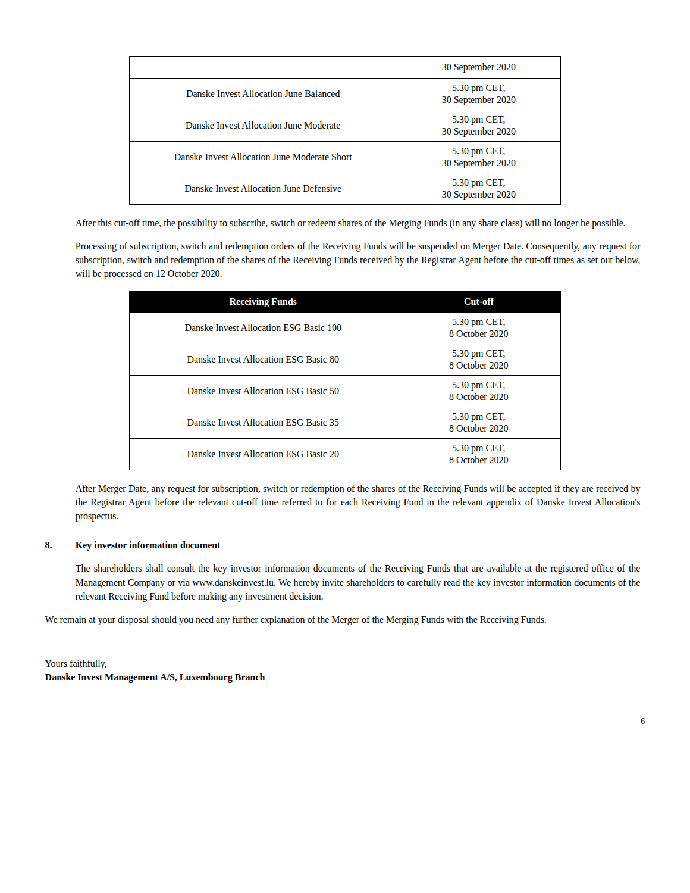| | 30 September 2020 |
| Danske Invest Allocation June Balanced | 5.30 pm CET, 30 September 2020 |
| Danske Invest Allocation June Moderate | 5.30 pm CET, 30 September 2020 |
| Danske Invest Allocation June Moderate Short | 5.30 pm CET, 30 September 2020 |
| Danske Invest Allocation June Defensive | 5.30 pm CET, 30 September 2020 |
After this cut-off time, the possibility to subscribe, switch or redeem shares of the Merging Funds (in any share class) will no longer be possible.
Processing of subscription, switch and redemption orders of the Receiving Funds will be suspended on Merger Date. Consequently, any request for subscription, switch and redemption of the shares of the Receiving Funds received by the Registrar Agent before the cut-off times as set out below, will be processed on 12 October 2020.
| Receiving Funds | Cut-off |
| --- | --- |
| Danske Invest Allocation ESG Basic 100 | 5.30 pm CET, 8 October 2020 |
| Danske Invest Allocation ESG Basic 80 | 5.30 pm CET, 8 October 2020 |
| Danske Invest Allocation ESG Basic 50 | 5.30 pm CET, 8 October 2020 |
| Danske Invest Allocation ESG Basic 35 | 5.30 pm CET, 8 October 2020 |
| Danske Invest Allocation ESG Basic 20 | 5.30 pm CET, 8 October 2020 |
After Merger Date, any request for subscription, switch or redemption of the shares of the Receiving Funds will be accepted if they are received by the Registrar Agent before the relevant cut-off time referred to for each Receiving Fund in the relevant appendix of Danske Invest Allocation's prospectus.
8. Key investor information document
The shareholders shall consult the key investor information documents of the Receiving Funds that are available at the registered office of the Management Company or via www.danskeinvest.lu. We hereby invite shareholders to carefully read the key investor information documents of the relevant Receiving Fund before making any investment decision.
We remain at your disposal should you need any further explanation of the Merger of the Merging Funds with the Receiving Funds.
Yours faithfully,
Danske Invest Management A/S, Luxembourg Branch
6